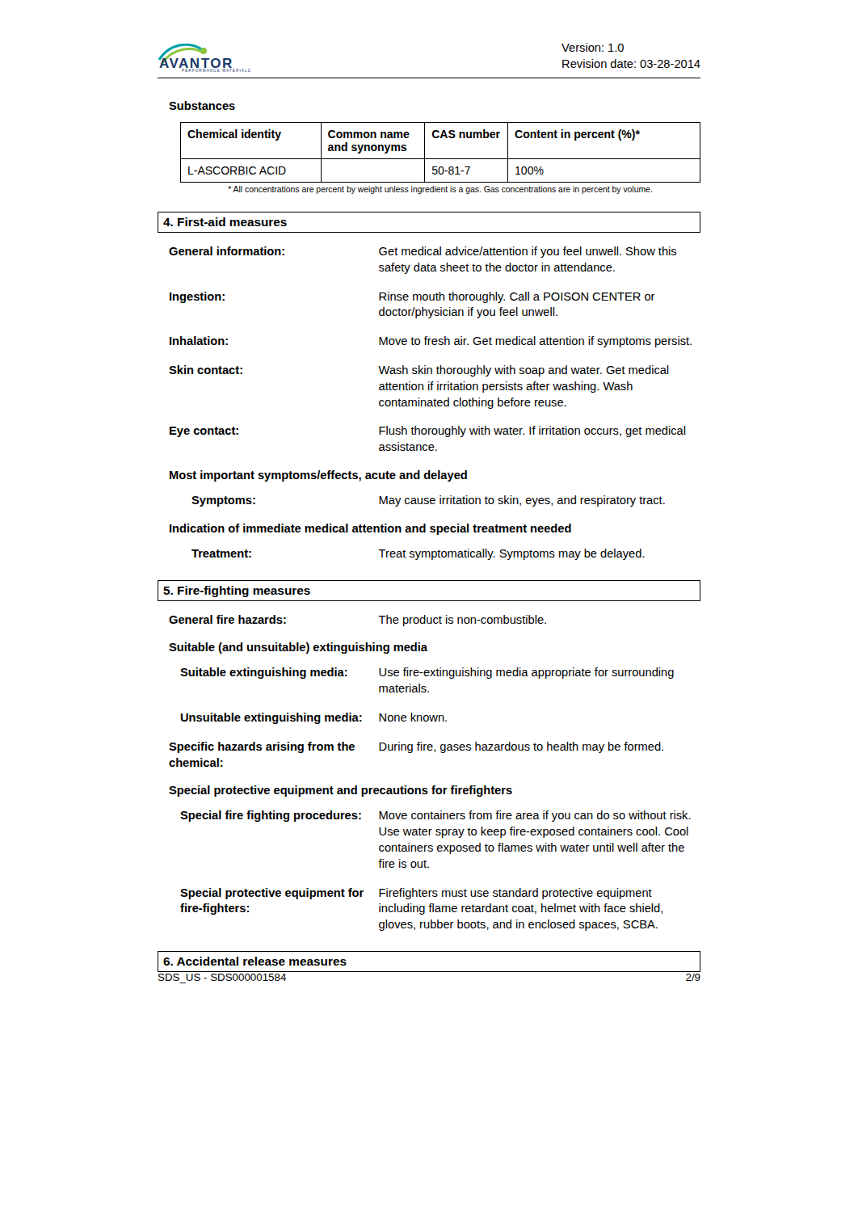AVANTOR PERFORMANCE MATERIALS
Version: 1.0
Revision date: 03-28-2014
Substances
| Chemical identity | Common name and synonyms | CAS number | Content in percent (%)* |
| --- | --- | --- | --- |
| L-ASCORBIC ACID | | 50-81-7 | 100% |
* All concentrations are percent by weight unless ingredient is a gas. Gas concentrations are in percent by volume.
4. First-aid measures
General information:
Get medical advice/attention if you feel unwell. Show this safety data sheet to the doctor in attendance.
Ingestion:
Rinse mouth thoroughly. Call a POISON CENTER or doctor/physician if you feel unwell.
Inhalation:
Move to fresh air. Get medical attention if symptoms persist.
Skin contact:
Wash skin thoroughly with soap and water. Get medical attention if irritation persists after washing. Wash contaminated clothing before reuse.
Eye contact:
Flush thoroughly with water. If irritation occurs, get medical assistance.
Most important symptoms/effects, acute and delayed
Symptoms:
May cause irritation to skin, eyes, and respiratory tract.
Indication of immediate medical attention and special treatment needed
Treatment:
Treat symptomatically. Symptoms may be delayed.
5. Fire-fighting measures
General fire hazards:
The product is non-combustible.
Suitable (and unsuitable) extinguishing media
Suitable extinguishing media:
Use fire-extinguishing media appropriate for surrounding materials.
Unsuitable extinguishing media:
None known.
Specific hazards arising from the chemical:
During fire, gases hazardous to health may be formed.
Special protective equipment and precautions for firefighters
Special fire fighting procedures:
Move containers from fire area if you can do so without risk. Use water spray to keep fire-exposed containers cool. Cool containers exposed to flames with water until well after the fire is out.
Special protective equipment for fire-fighters:
Firefighters must use standard protective equipment including flame retardant coat, helmet with face shield, gloves, rubber boots, and in enclosed spaces, SCBA.
6. Accidental release measures
SDS_US - SDS000001584
2/9